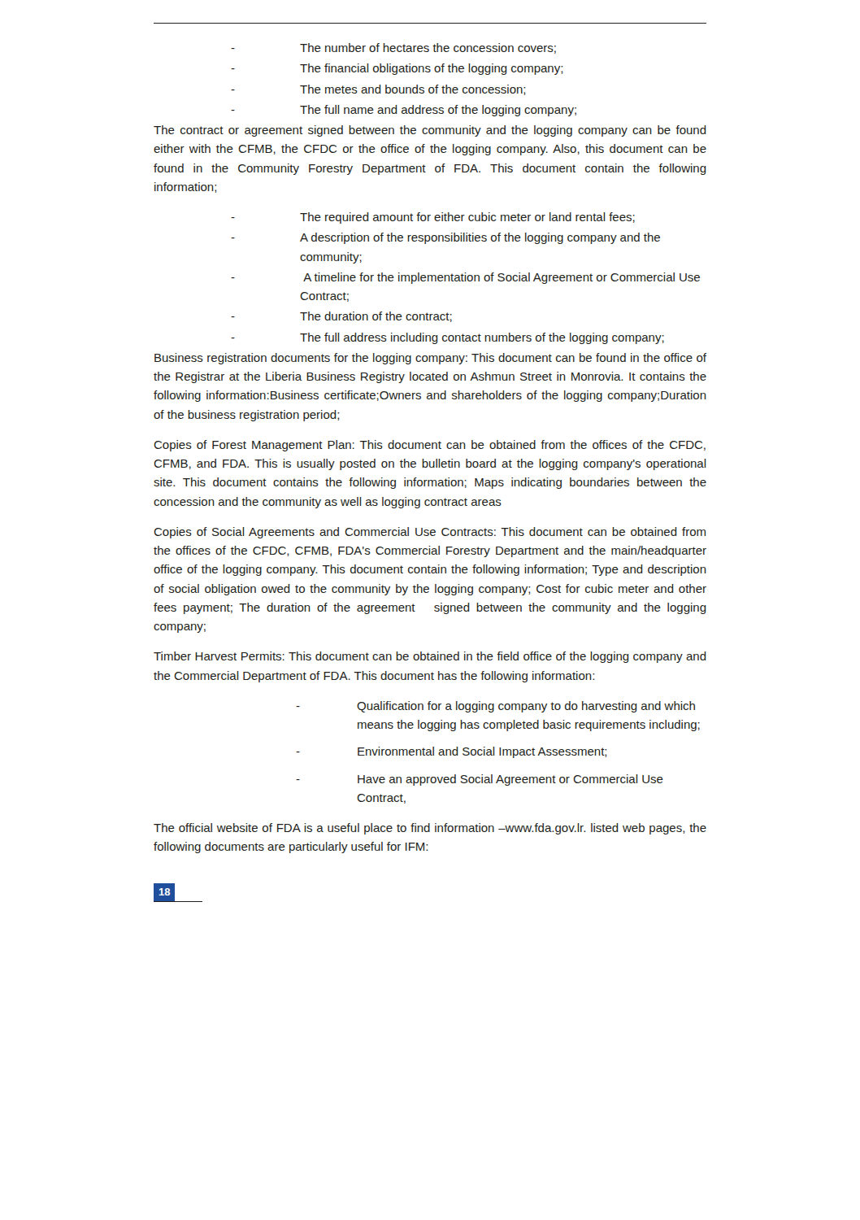-The number of hectares the concession covers;
-The financial obligations of the logging company;
-The metes and bounds of the concession;
-The full name and address of the logging company;
The contract or agreement signed between the community and the logging company can be found either with the CFMB, the CFDC or the office of the logging company. Also, this document can be found in the Community Forestry Department of FDA. This document contain the following information;
-The required amount for either cubic meter or land rental fees;
-A description of the responsibilities of the logging company and the community;
- A timeline for the implementation of Social Agreement or Commercial Use Contract;
-The duration of the contract;
-The full address including contact numbers of the logging company;
Business registration documents for the logging company: This document can be found in the office of the Registrar at the Liberia Business Registry located on Ashmun Street in Monrovia. It contains the following information:Business certificate;Owners and shareholders of the logging company;Duration of the business registration period;
Copies of Forest Management Plan: This document can be obtained from the offices of the CFDC, CFMB, and FDA. This is usually posted on the bulletin board at the logging company's operational site. This document contains the following information; Maps indicating boundaries between the concession and the community as well as logging contract areas
Copies of Social Agreements and Commercial Use Contracts: This document can be obtained from the offices of the CFDC, CFMB, FDA's Commercial Forestry Department and the main/headquarter office of the logging company. This document contain the following information; Type and description of social obligation owed to the community by the logging company; Cost for cubic meter and other fees payment; The duration of the agreement signed between the community and the logging company;
Timber Harvest Permits: This document can be obtained in the field office of the logging company and the Commercial Department of FDA. This document has the following information:
-Qualification for a logging company to do harvesting and which means the logging has completed basic requirements including;
-Environmental and Social Impact Assessment;
-Have an approved Social Agreement or Commercial Use Contract,
The official website of FDA is a useful place to find information –www.fda.gov.lr. listed web pages, the following documents are particularly useful for IFM:
18